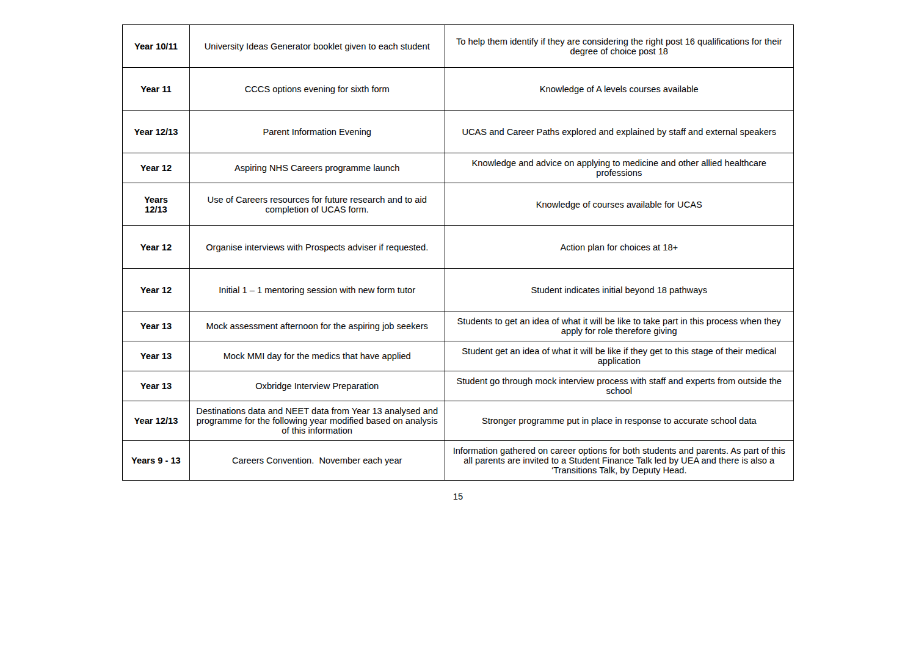| Year 10/11 | University Ideas Generator booklet given to each student | To help them identify if they are considering the right post 16 qualifications for their degree of choice post 18 |
| Year 11 | CCCS options evening for sixth form | Knowledge of A levels courses available |
| Year 12/13 | Parent Information Evening | UCAS and Career Paths explored and explained by staff and external speakers |
| Year 12 | Aspiring NHS Careers programme launch | Knowledge and advice on applying to medicine and other allied healthcare professions |
| Years 12/13 | Use of Careers resources for future research and to aid completion of UCAS form. | Knowledge of courses available for UCAS |
| Year 12 | Organise interviews with Prospects adviser if requested. | Action plan for choices at 18+ |
| Year 12 | Initial 1 – 1 mentoring session with new form tutor | Student indicates initial beyond 18 pathways |
| Year 13 | Mock assessment afternoon for the aspiring job seekers | Students to get an idea of what it will be like to take part in this process when they apply for role therefore giving |
| Year 13 | Mock MMI day for the medics that have applied | Student get an idea of what it will be like if they get to this stage of their medical application |
| Year 13 | Oxbridge Interview Preparation | Student go through mock interview process with staff and experts from outside the school |
| Year 12/13 | Destinations data and NEET data from Year 13 analysed and programme for the following year modified based on analysis of this information | Stronger programme put in place in response to accurate school data |
| Years 9 - 13 | Careers Convention. November each year | Information gathered on career options for both students and parents. As part of this all parents are invited to a Student Finance Talk led by UEA and there is also a ‘Transitions Talk, by Deputy Head. |
15